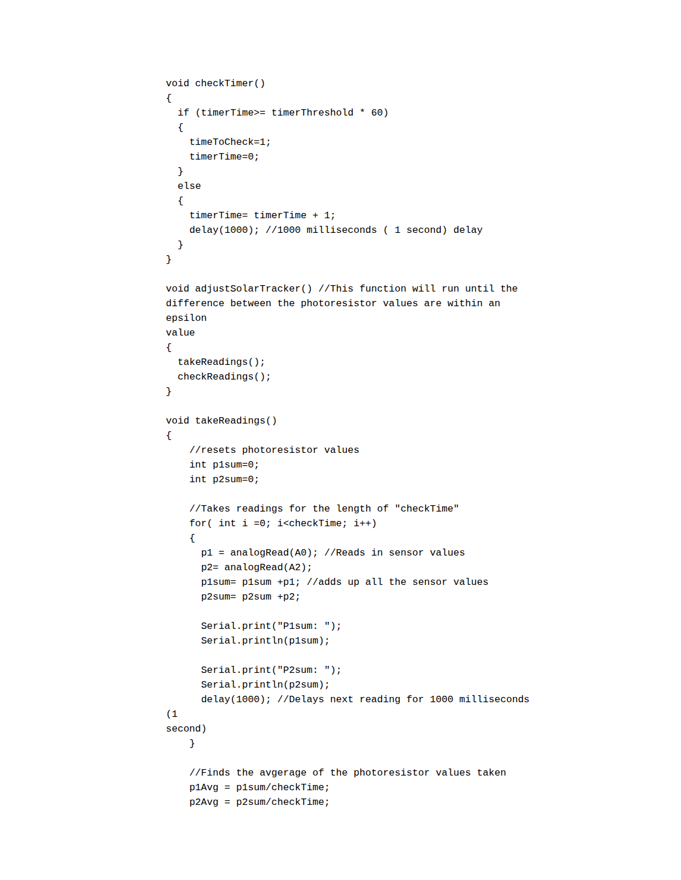void checkTimer()
{
  if (timerTime>= timerThreshold * 60)
  {
    timeToCheck=1;
    timerTime=0;
  }
  else
  {
    timerTime= timerTime + 1;
    delay(1000); //1000 milliseconds ( 1 second) delay
  }
}

void adjustSolarTracker() //This function will run until the
difference between the photoresistor values are within an epsilon
value
{
  takeReadings();
  checkReadings();
}

void takeReadings()
{
    //resets photoresistor values
    int p1sum=0;
    int p2sum=0;

    //Takes readings for the length of "checkTime"
    for( int i =0; i<checkTime; i++)
    {
      p1 = analogRead(A0); //Reads in sensor values
      p2= analogRead(A2);
      p1sum= p1sum +p1; //adds up all the sensor values
      p2sum= p2sum +p2;

      Serial.print("P1sum: ");
      Serial.println(p1sum);

      Serial.print("P2sum: ");
      Serial.println(p2sum);
      delay(1000); //Delays next reading for 1000 milliseconds (1
second)
    }

    //Finds the avgerage of the photoresistor values taken
    p1Avg = p1sum/checkTime;
    p2Avg = p2sum/checkTime;